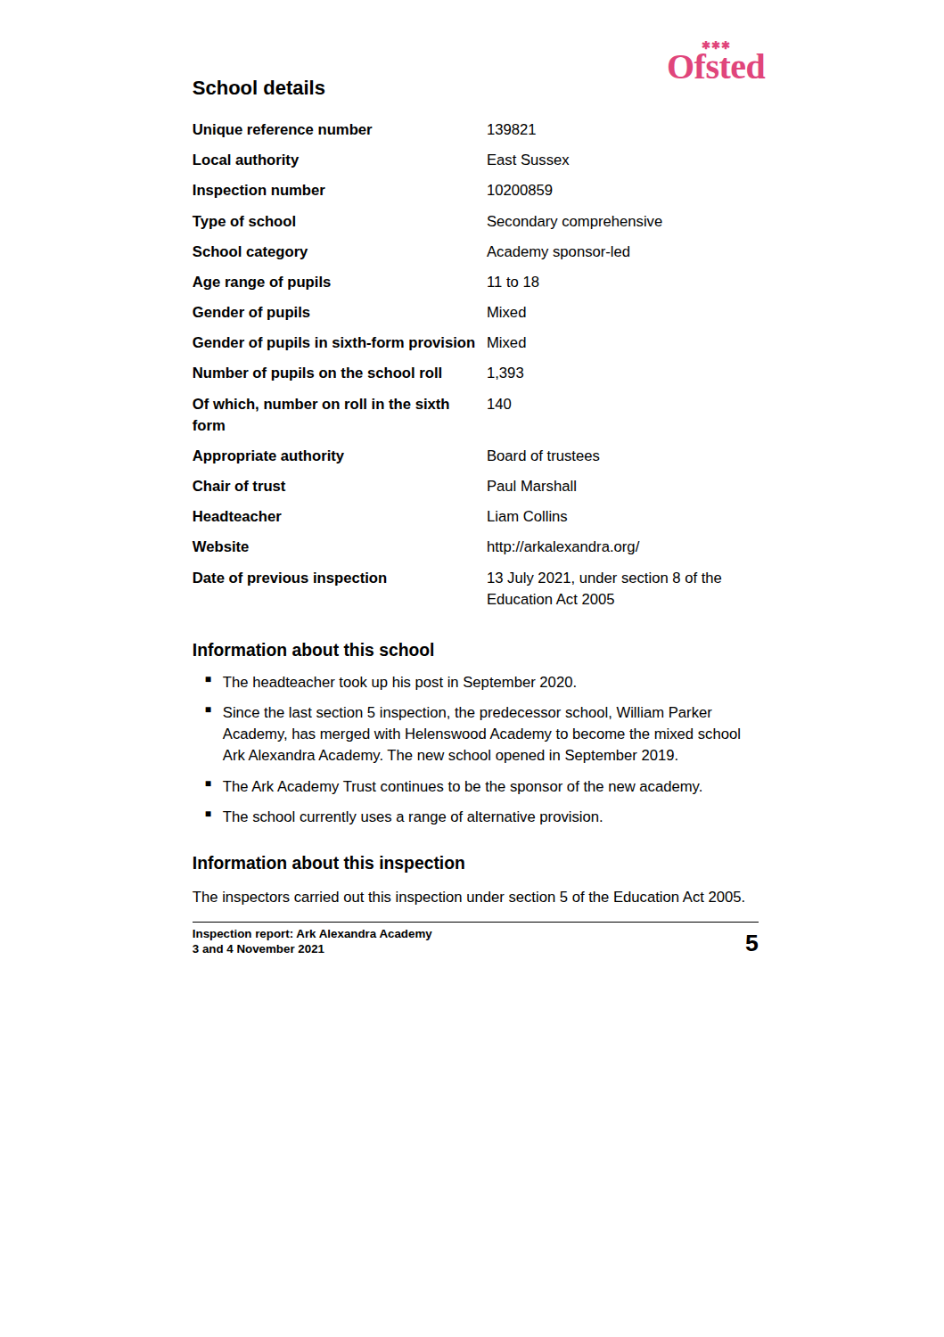✱✱✱
Ofsted
School details
| Unique reference number | 139821 |
| Local authority | East Sussex |
| Inspection number | 10200859 |
| Type of school | Secondary comprehensive |
| School category | Academy sponsor-led |
| Age range of pupils | 11 to 18 |
| Gender of pupils | Mixed |
| Gender of pupils in sixth-form provision | Mixed |
| Number of pupils on the school roll | 1,393 |
| Of which, number on roll in the sixth form | 140 |
| Appropriate authority | Board of trustees |
| Chair of trust | Paul Marshall |
| Headteacher | Liam Collins |
| Website | http://arkalexandra.org/ |
| Date of previous inspection | 13 July 2021, under section 8 of the Education Act 2005 |
Information about this school
The headteacher took up his post in September 2020.
Since the last section 5 inspection, the predecessor school, William Parker Academy, has merged with Helenswood Academy to become the mixed school Ark Alexandra Academy. The new school opened in September 2019.
The Ark Academy Trust continues to be the sponsor of the new academy.
The school currently uses a range of alternative provision.
Information about this inspection
The inspectors carried out this inspection under section 5 of the Education Act 2005.
Inspection report: Ark Alexandra Academy
3 and 4 November 2021
5